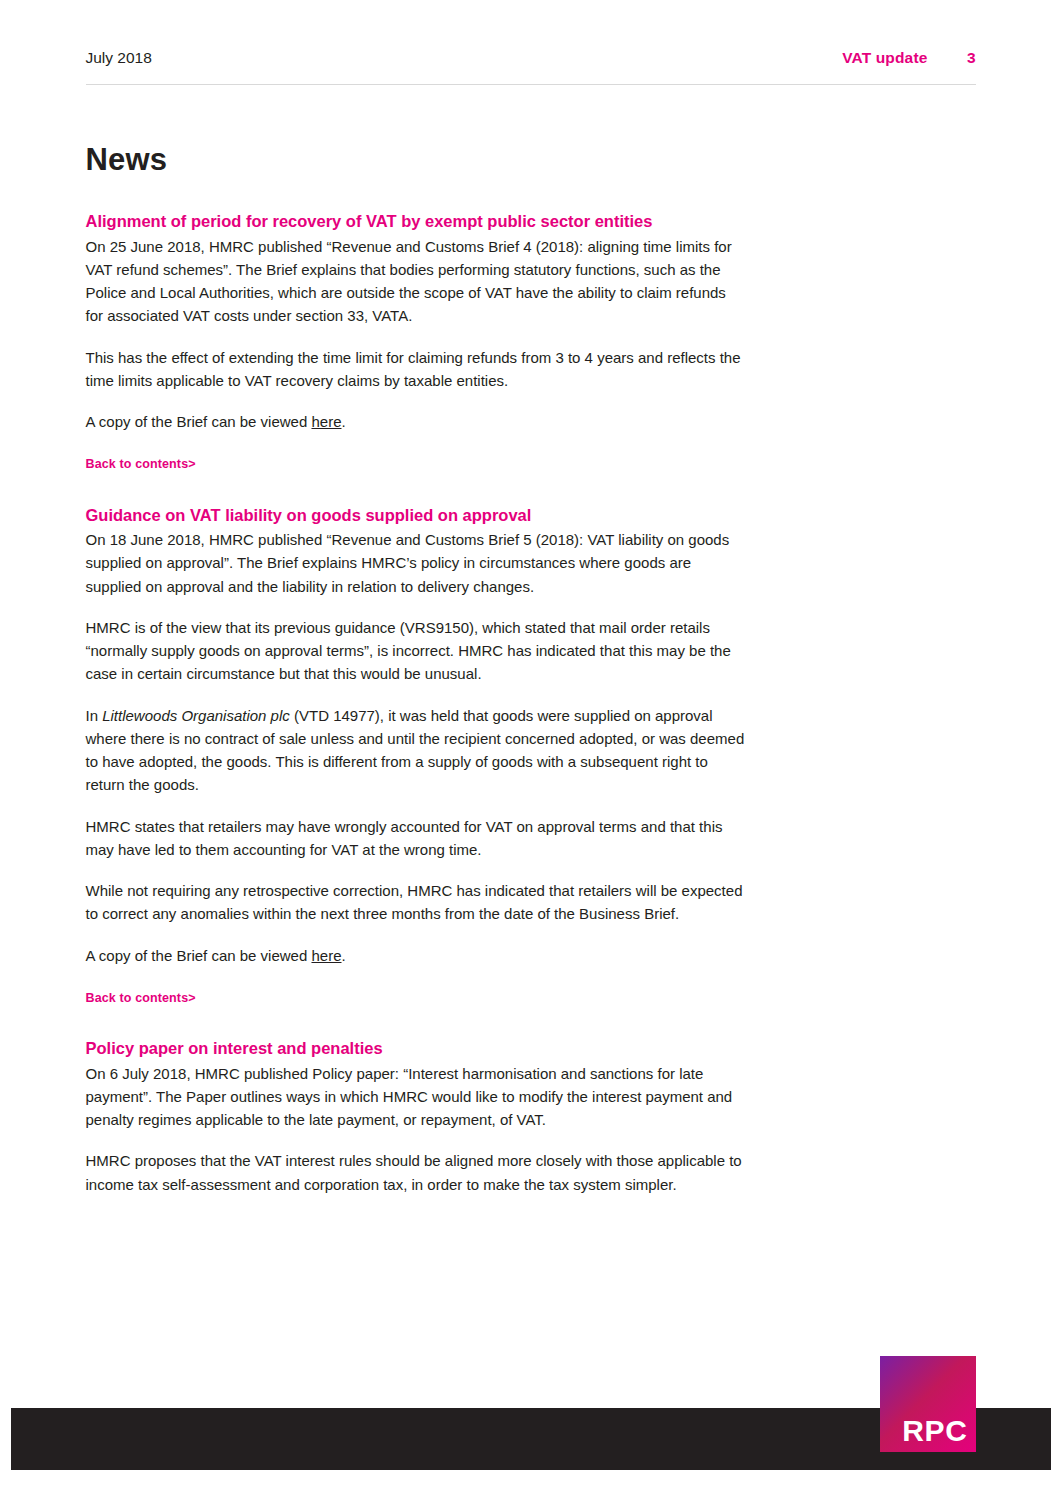July 2018
VAT update
3
News
Alignment of period for recovery of VAT by exempt public sector entities
On 25 June 2018, HMRC published “Revenue and Customs Brief 4 (2018): aligning time limits for VAT refund schemes”. The Brief explains that bodies performing statutory functions, such as the Police and Local Authorities, which are outside the scope of VAT have the ability to claim refunds for associated VAT costs under section 33, VATA.
This has the effect of extending the time limit for claiming refunds from 3 to 4 years and reflects the time limits applicable to VAT recovery claims by taxable entities.
A copy of the Brief can be viewed here.
Back to contents>
Guidance on VAT liability on goods supplied on approval
On 18 June 2018, HMRC published “Revenue and Customs Brief 5 (2018): VAT liability on goods supplied on approval”. The Brief explains HMRC’s policy in circumstances where goods are supplied on approval and the liability in relation to delivery changes.
HMRC is of the view that its previous guidance (VRS9150), which stated that mail order retails “normally supply goods on approval terms”, is incorrect. HMRC has indicated that this may be the case in certain circumstance but that this would be unusual.
In Littlewoods Organisation plc (VTD 14977), it was held that goods were supplied on approval where there is no contract of sale unless and until the recipient concerned adopted, or was deemed to have adopted, the goods. This is different from a supply of goods with a subsequent right to return the goods.
HMRC states that retailers may have wrongly accounted for VAT on approval terms and that this may have led to them accounting for VAT at the wrong time.
While not requiring any retrospective correction, HMRC has indicated that retailers will be expected to correct any anomalies within the next three months from the date of the Business Brief.
A copy of the Brief can be viewed here.
Back to contents>
Policy paper on interest and penalties
On 6 July 2018, HMRC published Policy paper: “Interest harmonisation and sanctions for late payment”. The Paper outlines ways in which HMRC would like to modify the interest payment and penalty regimes applicable to the late payment, or repayment, of VAT.
HMRC proposes that the VAT interest rules should be aligned more closely with those applicable to income tax self-assessment and corporation tax, in order to make the tax system simpler.
RPC